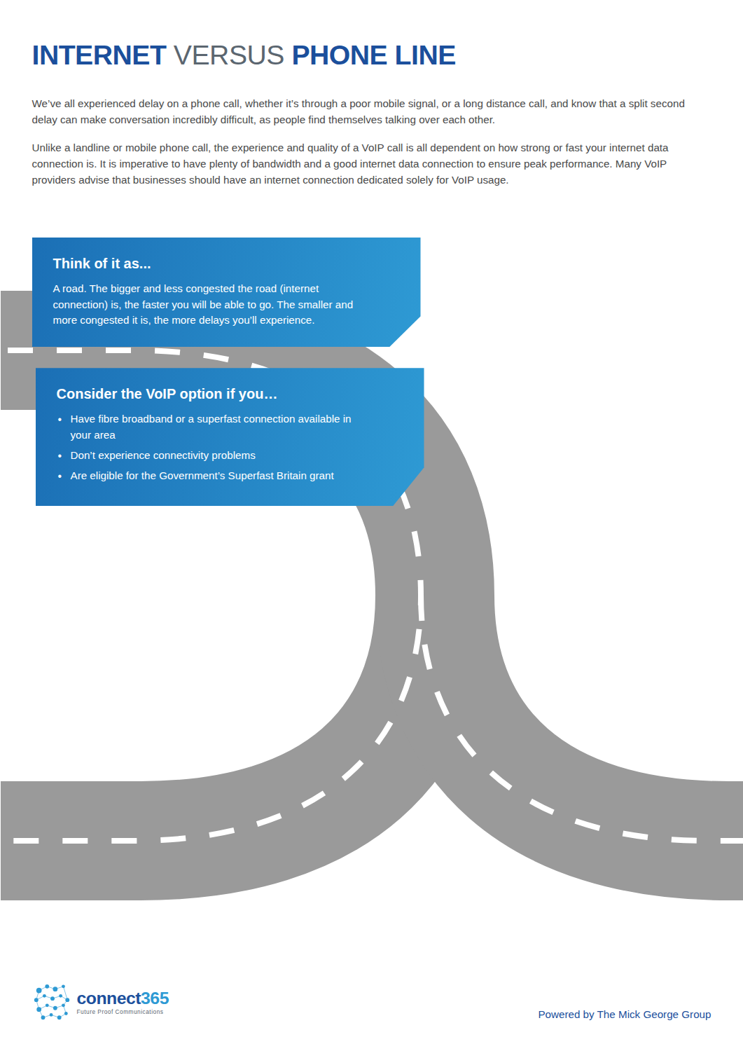INTERNET VERSUS PHONE LINE
We’ve all experienced delay on a phone call, whether it’s through a poor mobile signal, or a long distance call, and know that a split second delay can make conversation incredibly difficult, as people find themselves talking over each other.
Unlike a landline or mobile phone call, the experience and quality of a VoIP call is all dependent on how strong or fast your internet data connection is. It is imperative to have plenty of bandwidth and a good internet data connection to ensure peak performance. Many VoIP providers advise that businesses should have an internet connection dedicated solely for VoIP usage.
Think of it as...
A road. The bigger and less congested the road (internet connection) is, the faster you will be able to go. The smaller and more congested it is, the more delays you’ll experience.
Consider the VoIP option if you…
Have fibre broadband or a superfast connection available in your area
Don’t experience connectivity problems
Are eligible for the Government’s Superfast Britain grant
connect365
Future Proof Communications
Powered by The Mick George Group